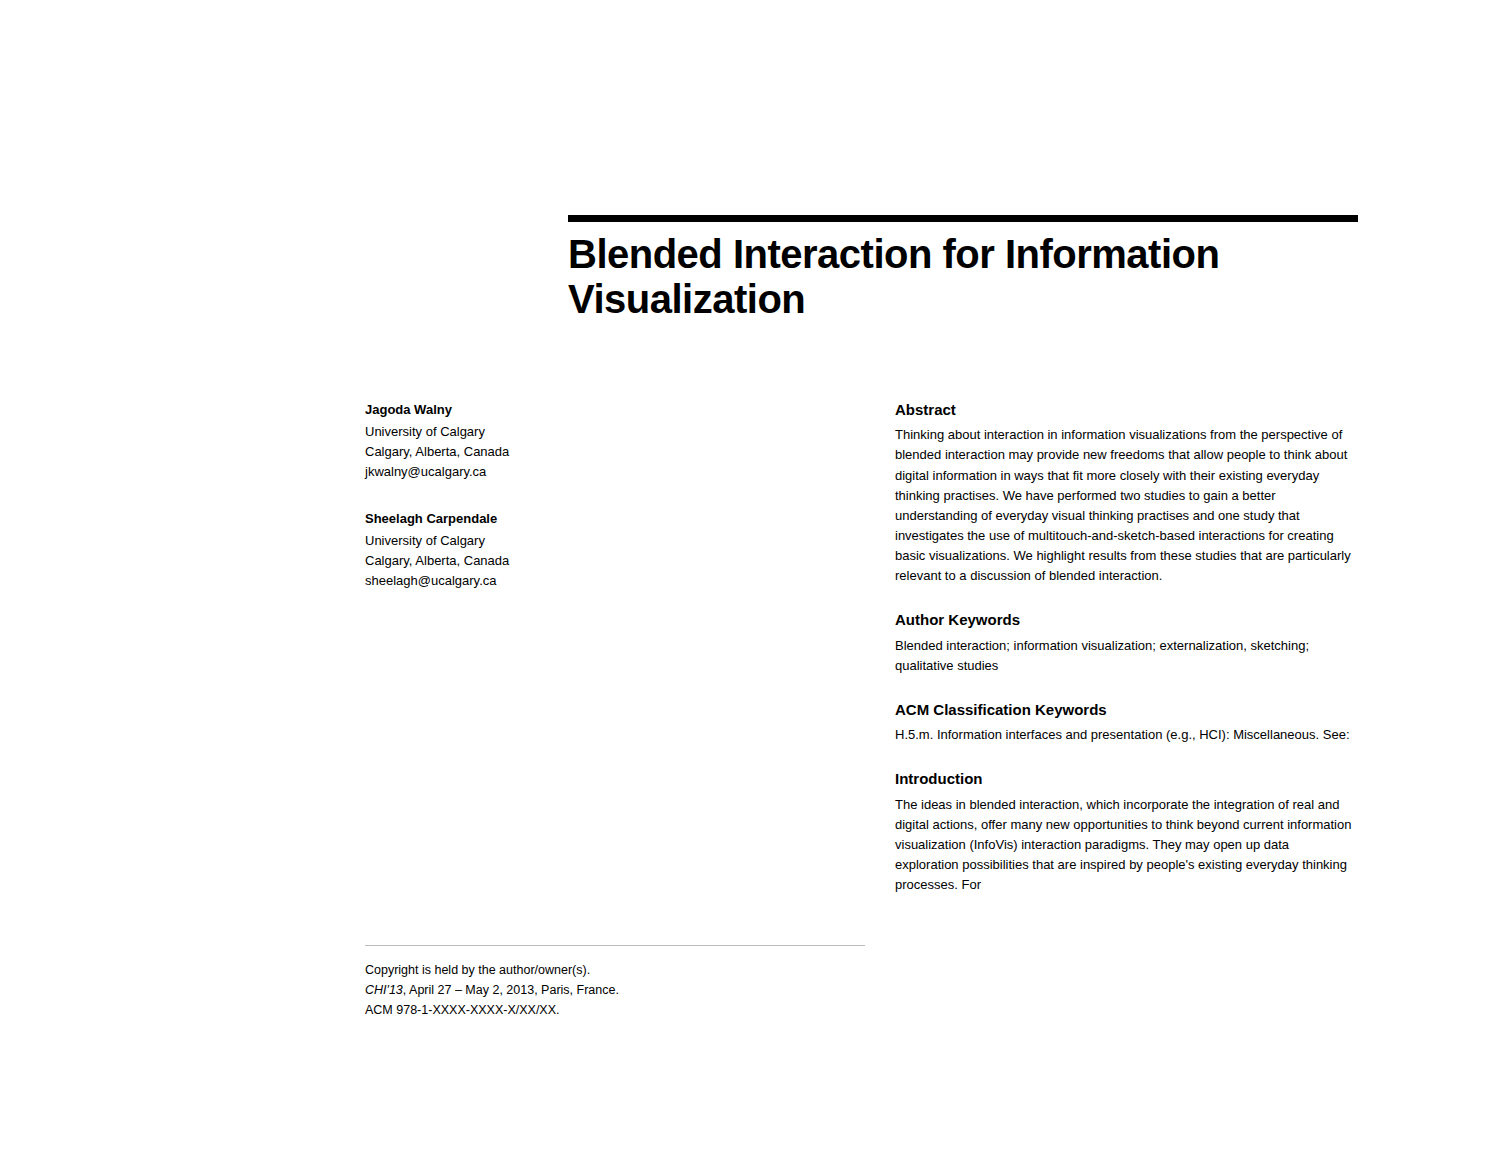Blended Interaction for Information Visualization
Jagoda Walny
University of Calgary
Calgary, Alberta, Canada
jkwalny@ucalgary.ca
Sheelagh Carpendale
University of Calgary
Calgary, Alberta, Canada
sheelagh@ucalgary.ca
Copyright is held by the author/owner(s).
CHI'13, April 27 – May 2, 2013, Paris, France.
ACM 978-1-XXXX-XXXX-X/XX/XX.
Abstract
Thinking about interaction in information visualizations from the perspective of blended interaction may provide new freedoms that allow people to think about digital information in ways that fit more closely with their existing everyday thinking practises. We have performed two studies to gain a better understanding of everyday visual thinking practises and one study that investigates the use of multitouch-and-sketch-based interactions for creating basic visualizations. We highlight results from these studies that are particularly relevant to a discussion of blended interaction.
Author Keywords
Blended interaction; information visualization; externalization, sketching; qualitative studies
ACM Classification Keywords
H.5.m. Information interfaces and presentation (e.g., HCI): Miscellaneous. See:
Introduction
The ideas in blended interaction, which incorporate the integration of real and digital actions, offer many new opportunities to think beyond current information visualization (InfoVis) interaction paradigms. They may open up data exploration possibilities that are inspired by people's existing everyday thinking processes. For